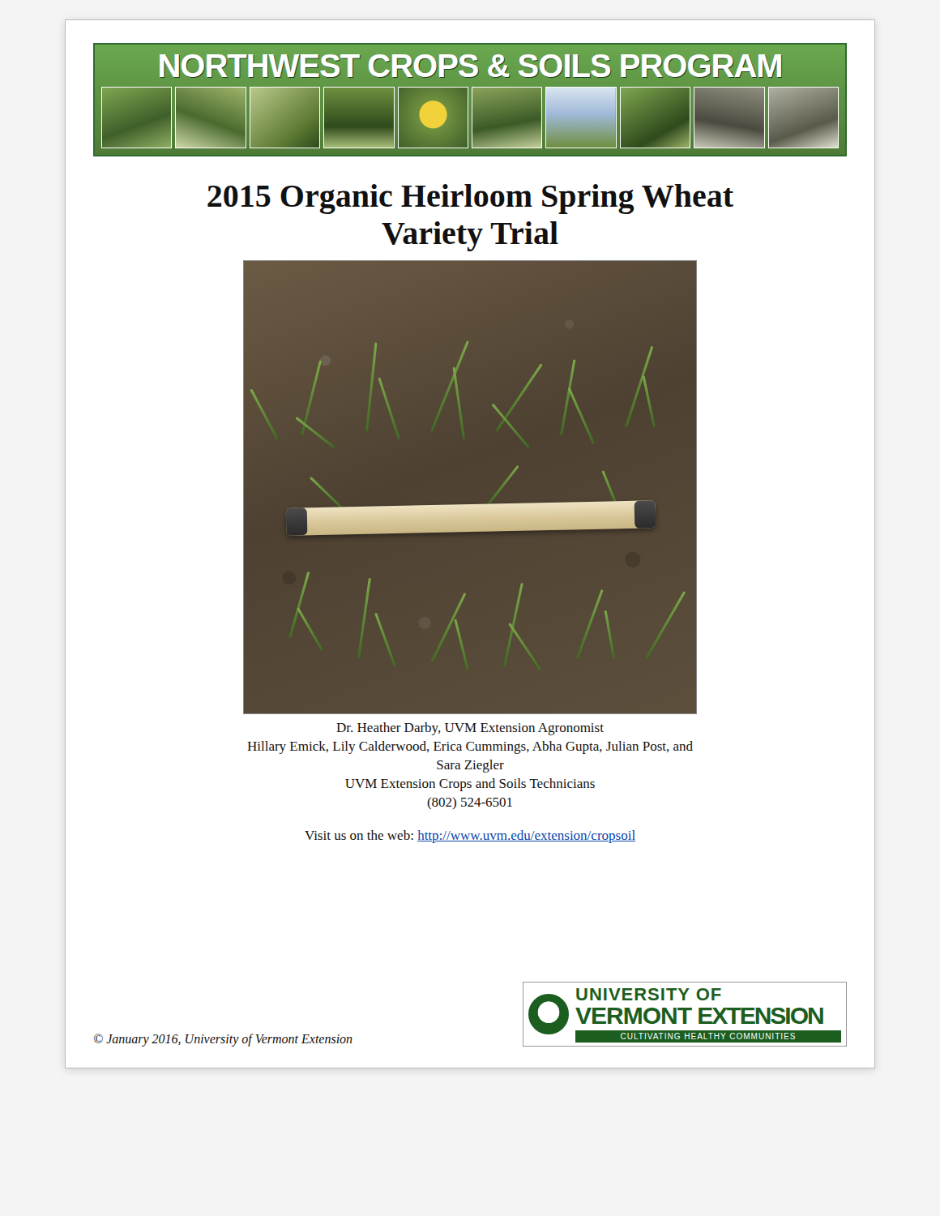NORTHWEST CROPS & SOILS PROGRAM
2015 Organic Heirloom Spring Wheat
Variety Trial
Dr. Heather Darby, UVM Extension Agronomist
Hillary Emick, Lily Calderwood, Erica Cummings, Abha Gupta, Julian Post, and Sara Ziegler
UVM Extension Crops and Soils Technicians
(802) 524-6501
Visit us on the web: http://www.uvm.edu/extension/cropsoil
© January 2016, University of Vermont Extension
UNIVERSITY OF
VERMONT EXTENSION
CULTIVATING HEALTHY COMMUNITIES